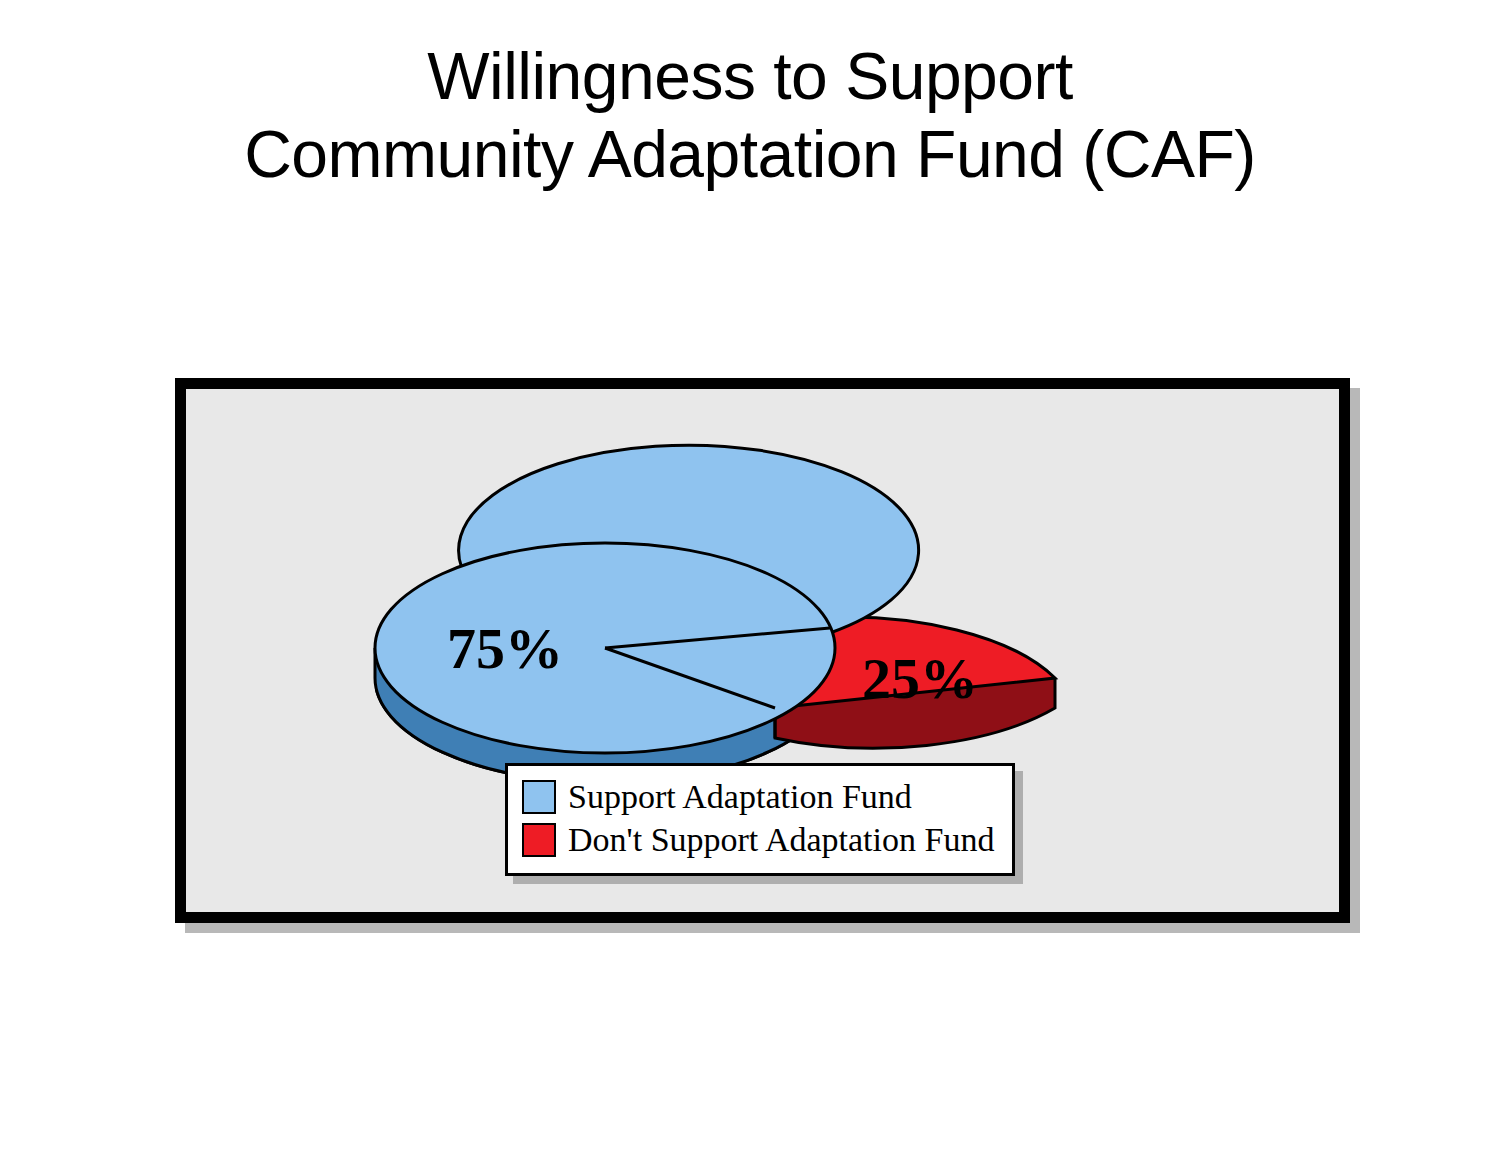Willingness to Support
Community Adaptation Fund (CAF)
75% 25%
Support Adaptation Fund
Don't Support Adaptation Fund